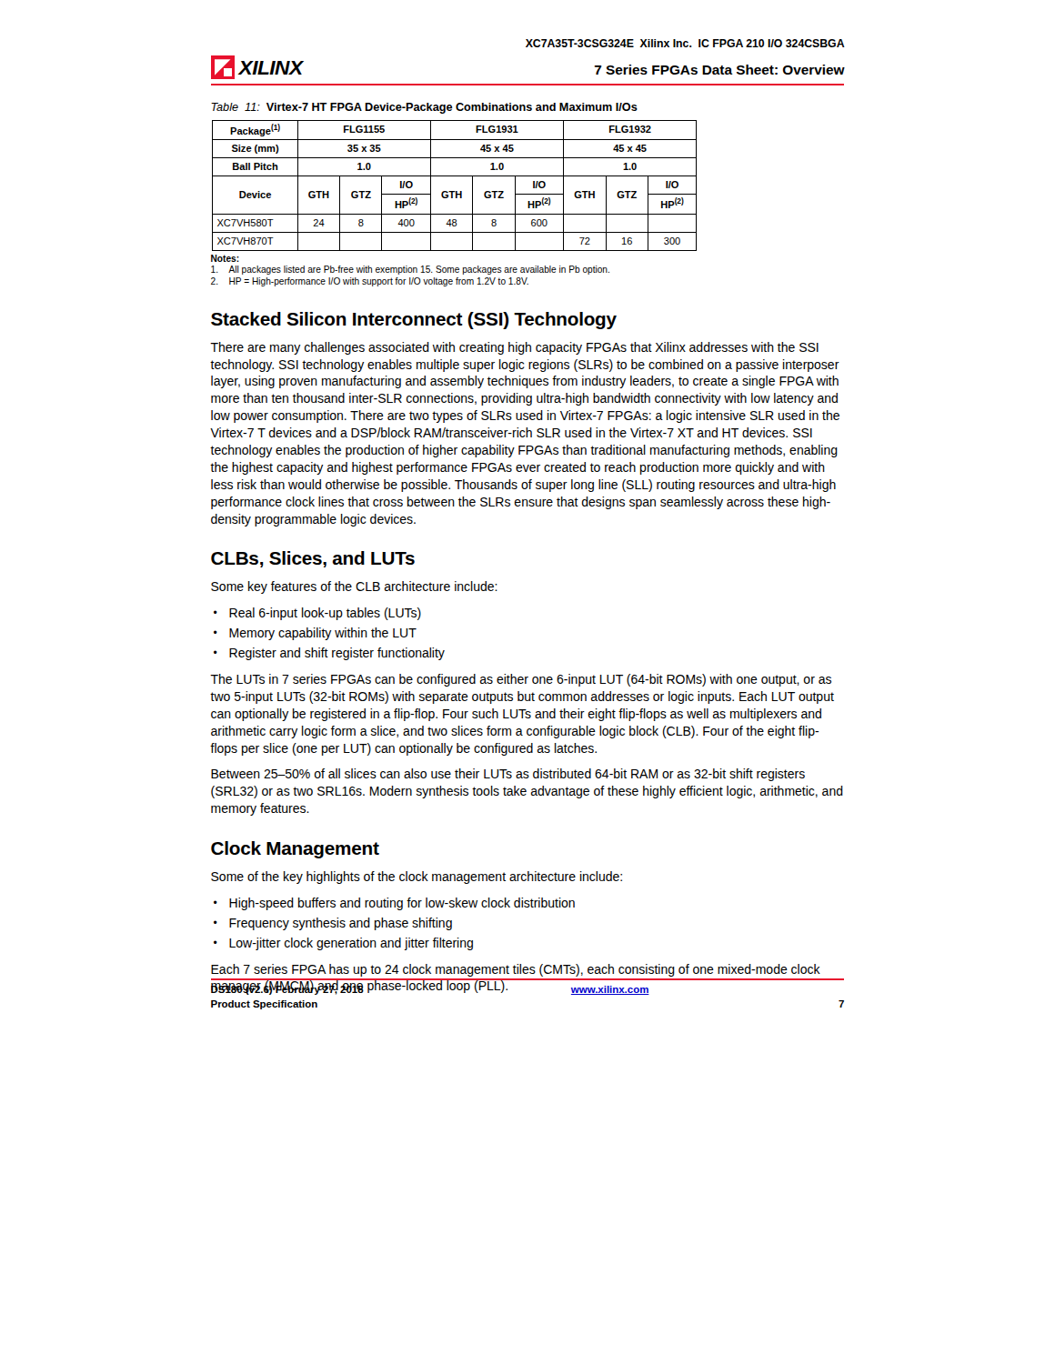XC7A35T-3CSG324E Xilinx Inc. IC FPGA 210 I/O 324CSBGA
XILINX
7 Series FPGAs Data Sheet: Overview
Table 11: Virtex-7 HT FPGA Device-Package Combinations and Maximum I/Os
| Package (1) | FLG1155 | FLG1931 | FLG1932 |
| --- | --- | --- | --- |
| Size (mm) | 35 x 35 | 45 x 45 | 45 x 45 |
| Ball Pitch | 1.0 | 1.0 | 1.0 |
| Device | GTH | GTZ | I/O | GTH | GTZ | I/O | GTH | GTZ | I/O |
| HP (2) | HP (2) | HP (2) |
| XC7VH580T | 24 | 8 | 400 | 48 | 8 | 600 | | | |
| XC7VH870T | | | | | | | 72 | 16 | 300 |
Notes:
1. All packages listed are Pb-free with exemption 15. Some packages are available in Pb option.
2. HP = High-performance I/O with support for I/O voltage from 1.2V to 1.8V.
Stacked Silicon Interconnect (SSI) Technology
There are many challenges associated with creating high capacity FPGAs that Xilinx addresses with the SSI technology. SSI technology enables multiple super logic regions (SLRs) to be combined on a passive interposer layer, using proven manufacturing and assembly techniques from industry leaders, to create a single FPGA with more than ten thousand inter-SLR connections, providing ultra-high bandwidth connectivity with low latency and low power consumption. There are two types of SLRs used in Virtex-7 FPGAs: a logic intensive SLR used in the Virtex-7 T devices and a DSP/block RAM/transceiver-rich SLR used in the Virtex-7 XT and HT devices. SSI technology enables the production of higher capability FPGAs than traditional manufacturing methods, enabling the highest capacity and highest performance FPGAs ever created to reach production more quickly and with less risk than would otherwise be possible. Thousands of super long line (SLL) routing resources and ultra-high performance clock lines that cross between the SLRs ensure that designs span seamlessly across these high-density programmable logic devices.
CLBs, Slices, and LUTs
Some key features of the CLB architecture include:
•Real 6-input look-up tables (LUTs)
•Memory capability within the LUT
•Register and shift register functionality
The LUTs in 7 series FPGAs can be configured as either one 6-input LUT (64-bit ROMs) with one output, or as two 5-input LUTs (32-bit ROMs) with separate outputs but common addresses or logic inputs. Each LUT output can optionally be registered in a flip-flop. Four such LUTs and their eight flip-flops as well as multiplexers and arithmetic carry logic form a slice, and two slices form a configurable logic block (CLB). Four of the eight flip-flops per slice (one per LUT) can optionally be configured as latches.
Between 25–50% of all slices can also use their LUTs as distributed 64-bit RAM or as 32-bit shift registers (SRL32) or as two SRL16s. Modern synthesis tools take advantage of these highly efficient logic, arithmetic, and memory features.
Clock Management
Some of the key highlights of the clock management architecture include:
•High-speed buffers and routing for low-skew clock distribution
•Frequency synthesis and phase shifting
•Low-jitter clock generation and jitter filtering
Each 7 series FPGA has up to 24 clock management tiles (CMTs), each consisting of one mixed-mode clock manager (MMCM) and one phase-locked loop (PLL).
DS180 (v2.6) February 27, 2018
Product Specification
www.xilinx.com
7